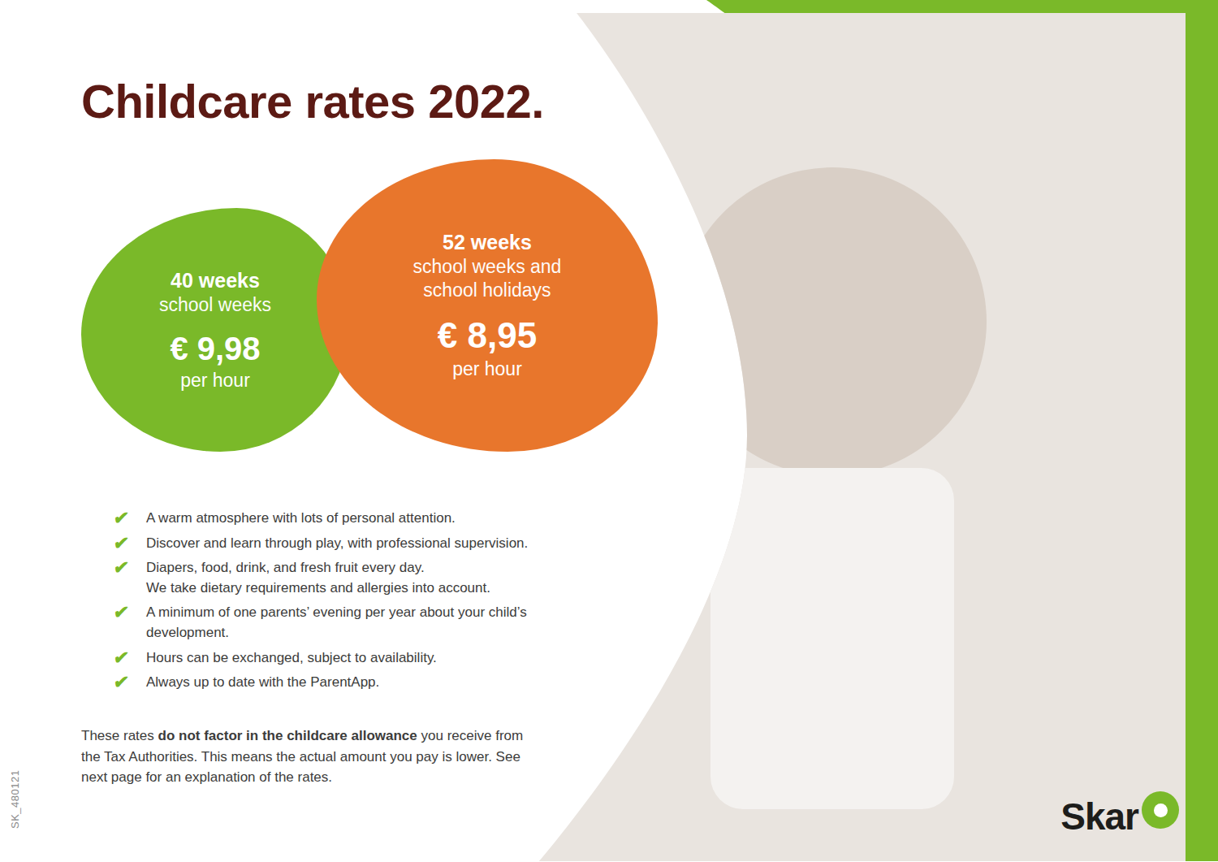Childcare rates 2022.
40 weeks school weeks € 9,98 per hour
52 weeks school weeks and
school holidays € 8,95 per hour
A warm atmosphere with lots of personal attention.
Discover and learn through play, with professional supervision.
Diapers, food, drink, and fresh fruit every day.
We take dietary requirements and allergies into account.
A minimum of one parents’ evening per year about your child’s development.
Hours can be exchanged, subject to availability.
Always up to date with the ParentApp.
These rates do not factor in the childcare allowance you receive from the Tax Authorities. This means the actual amount you pay is lower. See next page for an explanation of the rates.
SK_480121
Skar